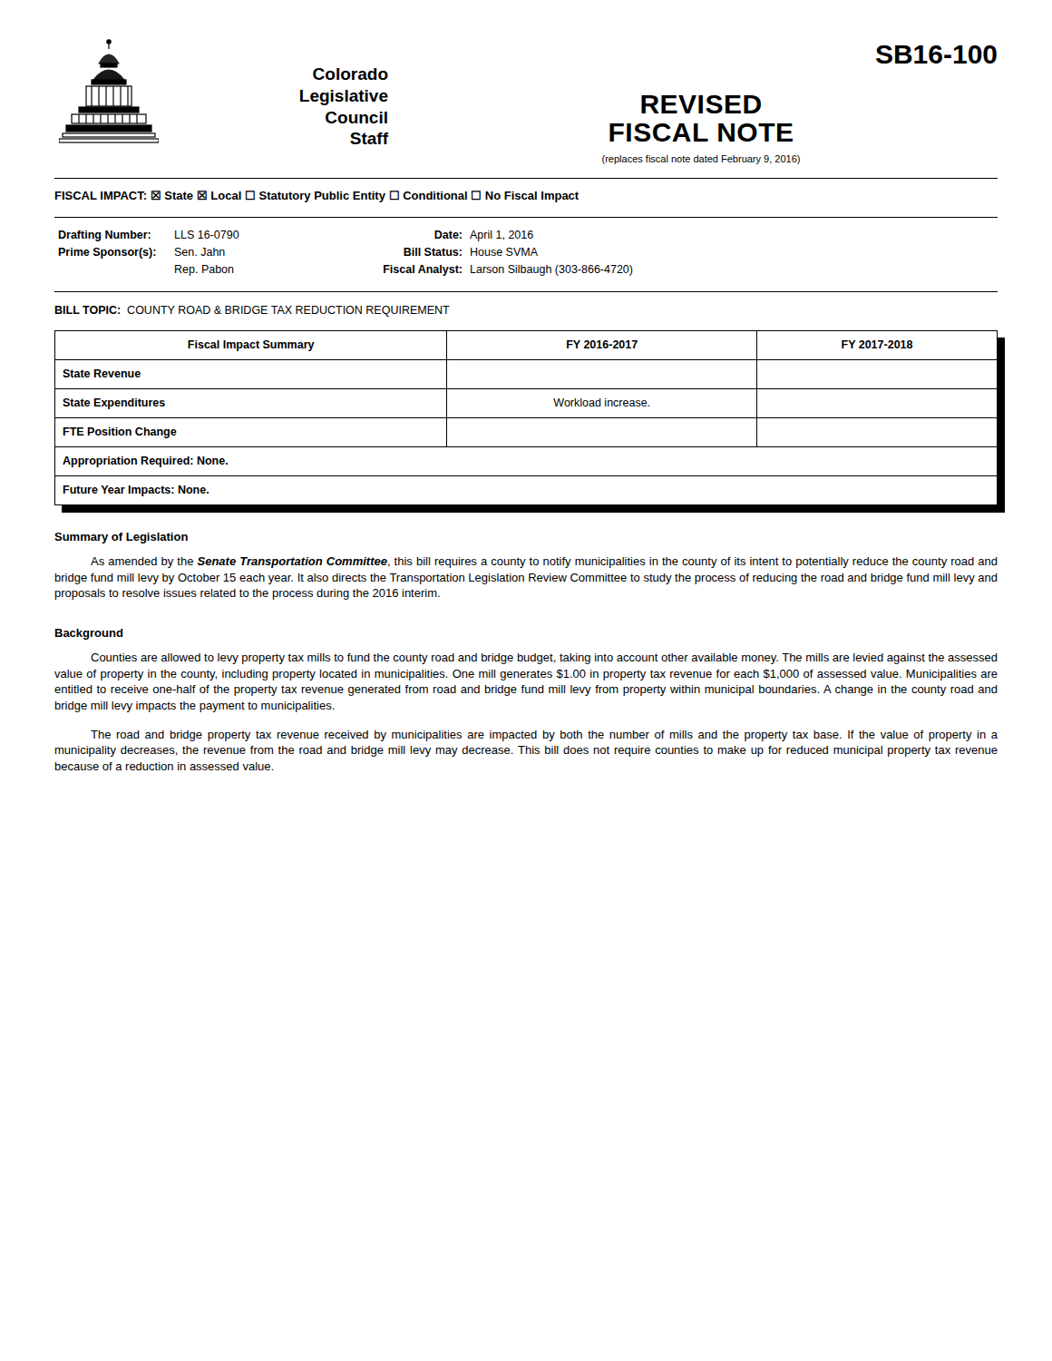Colorado
Legislative
Council
Staff
SB16-100
REVISED
FISCAL NOTE
(replaces fiscal note dated February 9, 2016)
FISCAL IMPACT: ☒ State ☒ Local ☐ Statutory Public Entity ☐ Conditional ☐ No Fiscal Impact
| Drafting Number: | LLS 16-0790 | Date: | April 1, 2016 |
| Prime Sponsor(s): | Sen. Jahn | Bill Status: | House SVMA |
| | Rep. Pabon | Fiscal Analyst: | Larson Silbaugh (303-866-4720) |
BILL TOPIC: COUNTY ROAD & BRIDGE TAX REDUCTION REQUIREMENT
| Fiscal Impact Summary | FY 2016-2017 | FY 2017-2018 |
| --- | --- | --- |
| State Revenue | | |
| State Expenditures | Workload increase. | |
| FTE Position Change | | |
| Appropriation Required: None. |
| Future Year Impacts: None. |
Summary of Legislation
As amended by the Senate Transportation Committee, this bill requires a county to notify municipalities in the county of its intent to potentially reduce the county road and bridge fund mill levy by October 15 each year. It also directs the Transportation Legislation Review Committee to study the process of reducing the road and bridge fund mill levy and proposals to resolve issues related to the process during the 2016 interim.
Background
Counties are allowed to levy property tax mills to fund the county road and bridge budget, taking into account other available money. The mills are levied against the assessed value of property in the county, including property located in municipalities. One mill generates $1.00 in property tax revenue for each $1,000 of assessed value. Municipalities are entitled to receive one-half of the property tax revenue generated from road and bridge fund mill levy from property within municipal boundaries. A change in the county road and bridge mill levy impacts the payment to municipalities.
The road and bridge property tax revenue received by municipalities are impacted by both the number of mills and the property tax base. If the value of property in a municipality decreases, the revenue from the road and bridge mill levy may decrease. This bill does not require counties to make up for reduced municipal property tax revenue because of a reduction in assessed value.